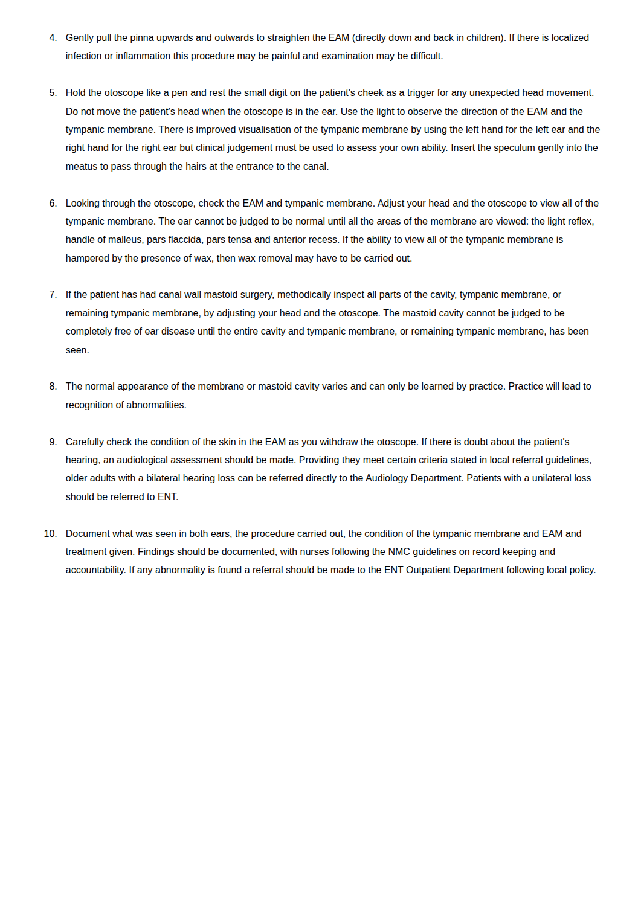Gently pull the pinna upwards and outwards to straighten the EAM (directly down and back in children). If there is localized infection or inflammation this procedure may be painful and examination may be difficult.
Hold the otoscope like a pen and rest the small digit on the patient's cheek as a trigger for any unexpected head movement. Do not move the patient's head when the otoscope is in the ear. Use the light to observe the direction of the EAM and the tympanic membrane. There is improved visualisation of the tympanic membrane by using the left hand for the left ear and the right hand for the right ear but clinical judgement must be used to assess your own ability. Insert the speculum gently into the meatus to pass through the hairs at the entrance to the canal.
Looking through the otoscope, check the EAM and tympanic membrane. Adjust your head and the otoscope to view all of the tympanic membrane. The ear cannot be judged to be normal until all the areas of the membrane are viewed: the light reflex, handle of malleus, pars flaccida, pars tensa and anterior recess. If the ability to view all of the tympanic membrane is hampered by the presence of wax, then wax removal may have to be carried out.
If the patient has had canal wall mastoid surgery, methodically inspect all parts of the cavity, tympanic membrane, or remaining tympanic membrane, by adjusting your head and the otoscope. The mastoid cavity cannot be judged to be completely free of ear disease until the entire cavity and tympanic membrane, or remaining tympanic membrane, has been seen.
The normal appearance of the membrane or mastoid cavity varies and can only be learned by practice. Practice will lead to recognition of abnormalities.
Carefully check the condition of the skin in the EAM as you withdraw the otoscope. If there is doubt about the patient's hearing, an audiological assessment should be made. Providing they meet certain criteria stated in local referral guidelines, older adults with a bilateral hearing loss can be referred directly to the Audiology Department. Patients with a unilateral loss should be referred to ENT.
Document what was seen in both ears, the procedure carried out, the condition of the tympanic membrane and EAM and treatment given. Findings should be documented, with nurses following the NMC guidelines on record keeping and accountability. If any abnormality is found a referral should be made to the ENT Outpatient Department following local policy.